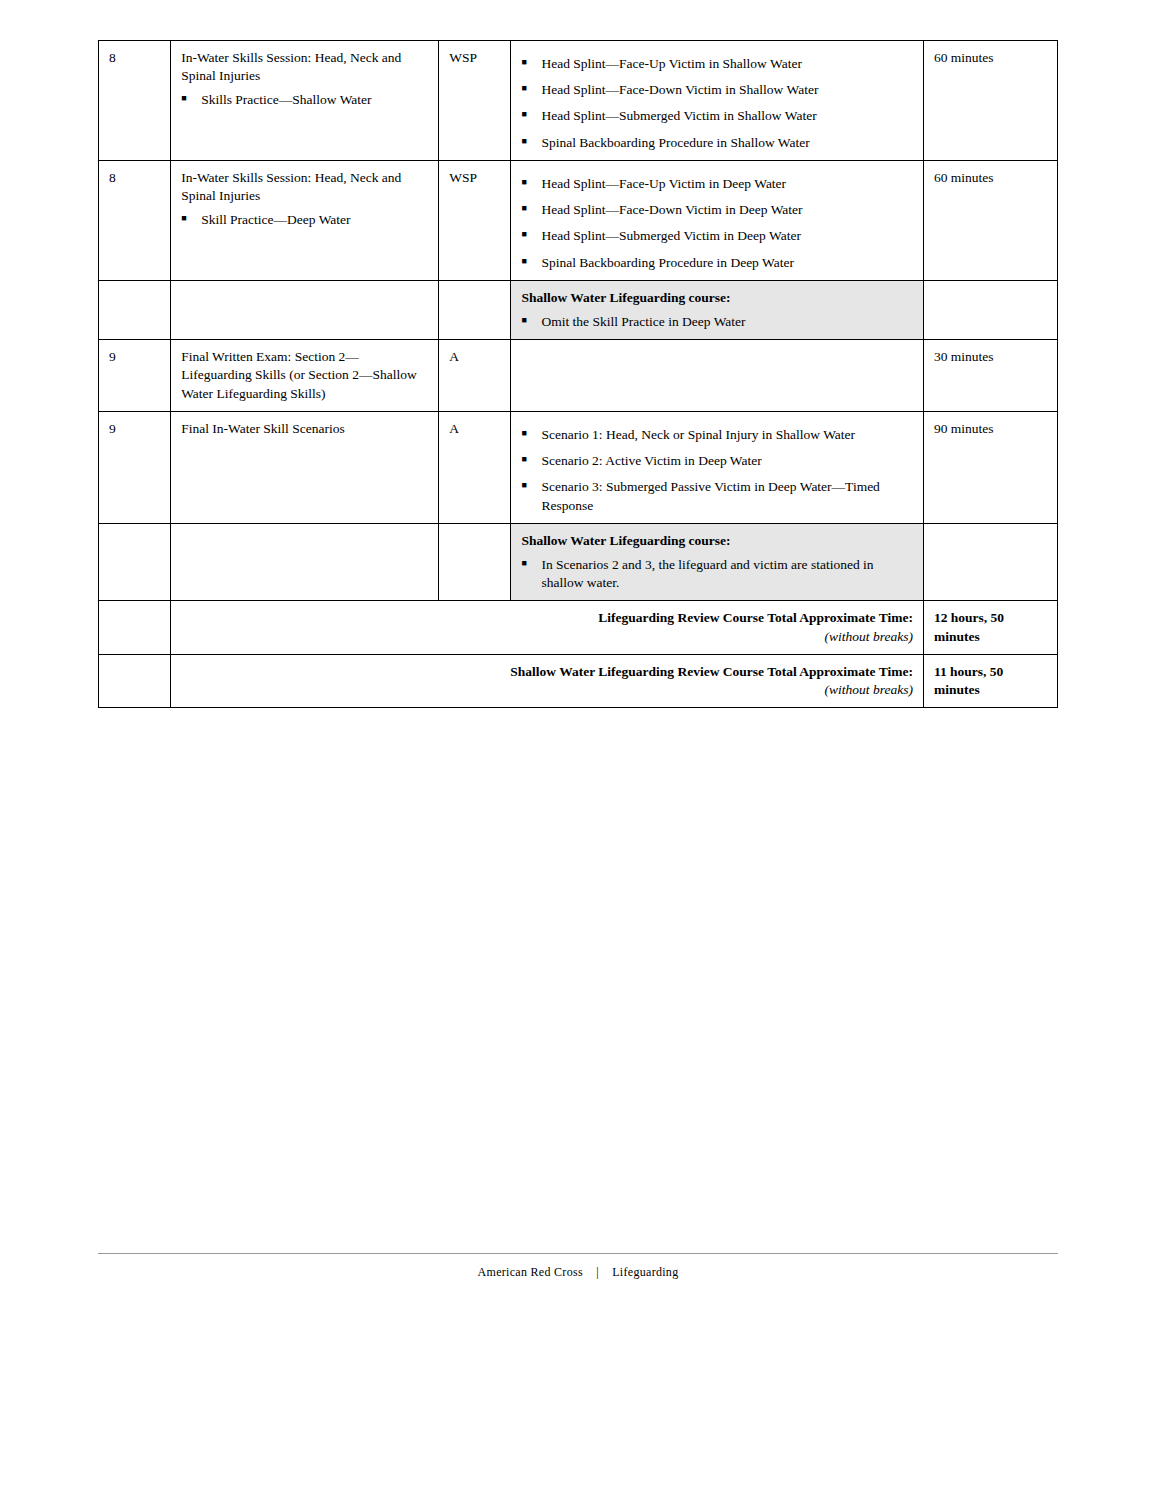| 8 | In-Water Skills Session: Head, Neck and Spinal Injuries Skills Practice—Shallow Water | WSP | Head Splint—Face-Up Victim in Shallow Water Head Splint—Face-Down Victim in Shallow Water Head Splint—Submerged Victim in Shallow Water Spinal Backboarding Procedure in Shallow Water | 60 minutes |
| 8 | In-Water Skills Session: Head, Neck and Spinal Injuries Skill Practice—Deep Water | WSP | Head Splint—Face-Up Victim in Deep Water Head Splint—Face-Down Victim in Deep Water Head Splint—Submerged Victim in Deep Water Spinal Backboarding Procedure in Deep Water | 60 minutes |
| | | | Shallow Water Lifeguarding course: Omit the Skill Practice in Deep Water | |
| 9 | Final Written Exam: Section 2—Lifeguarding Skills (or Section 2—Shallow Water Lifeguarding Skills) | A | | 30 minutes |
| 9 | Final In-Water Skill Scenarios | A | Scenario 1: Head, Neck or Spinal Injury in Shallow Water Scenario 2: Active Victim in Deep Water Scenario 3: Submerged Passive Victim in Deep Water—Timed Response | 90 minutes |
| | | | Shallow Water Lifeguarding course: In Scenarios 2 and 3, the lifeguard and victim are stationed in shallow water. | |
| | Lifeguarding Review Course Total Approximate Time: (without breaks) | 12 hours, 50 minutes |
| | Shallow Water Lifeguarding Review Course Total Approximate Time: (without breaks) | 11 hours, 50 minutes |
American Red Cross | Lifeguarding